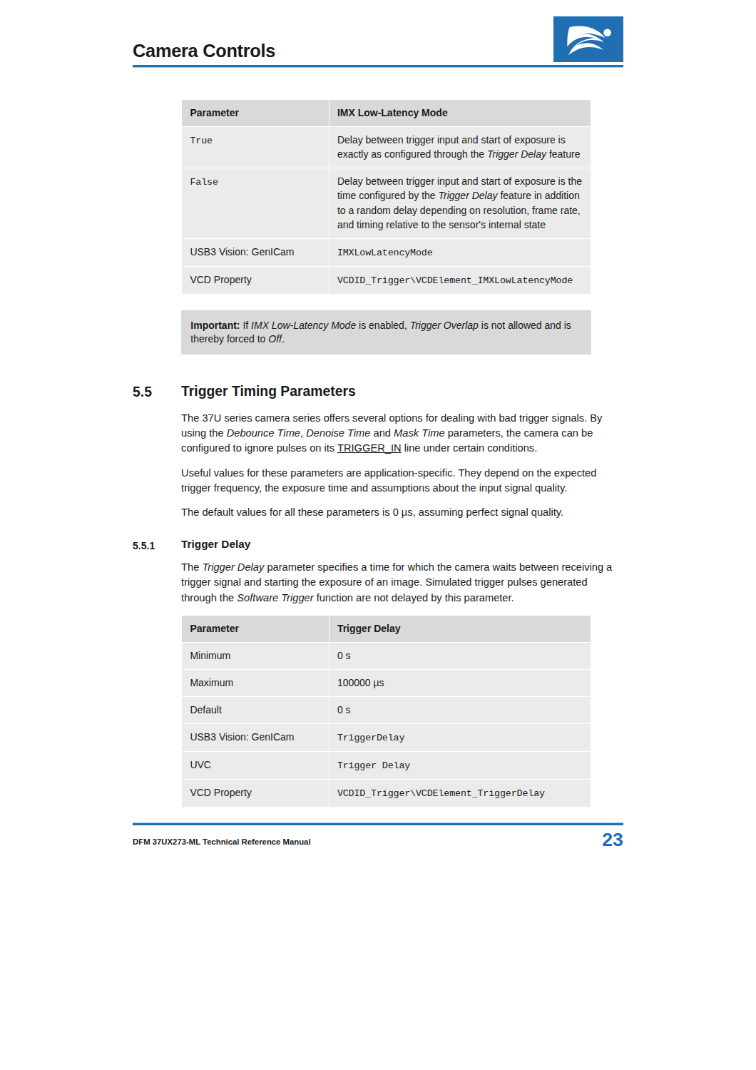Camera Controls
| Parameter | IMX Low-Latency Mode |
| --- | --- |
| True | Delay between trigger input and start of exposure is exactly as configured through the Trigger Delay feature |
| False | Delay between trigger input and start of exposure is the time configured by the Trigger Delay feature in addition to a random delay depending on resolution, frame rate, and timing relative to the sensor's internal state |
| USB3 Vision: GenICam | IMXLowLatencyMode |
| VCD Property | VCDID_Trigger\VCDElement_IMXLowLatencyMode |
Important: If IMX Low-Latency Mode is enabled, Trigger Overlap is not allowed and is thereby forced to Off.
5.5
Trigger Timing Parameters
The 37U series camera series offers several options for dealing with bad trigger signals. By using the Debounce Time, Denoise Time and Mask Time parameters, the camera can be configured to ignore pulses on its TRIGGER_IN line under certain conditions.
Useful values for these parameters are application-specific. They depend on the expected trigger frequency, the exposure time and assumptions about the input signal quality.
The default values for all these parameters is 0 µs, assuming perfect signal quality.
5.5.1
Trigger Delay
The Trigger Delay parameter specifies a time for which the camera waits between receiving a trigger signal and starting the exposure of an image. Simulated trigger pulses generated through the Software Trigger function are not delayed by this parameter.
| Parameter | Trigger Delay |
| --- | --- |
| Minimum | 0 s |
| Maximum | 100000 µs |
| Default | 0 s |
| USB3 Vision: GenICam | TriggerDelay |
| UVC | Trigger Delay |
| VCD Property | VCDID_Trigger\VCDElement_TriggerDelay |
DFM 37UX273-ML Technical Reference Manual
23